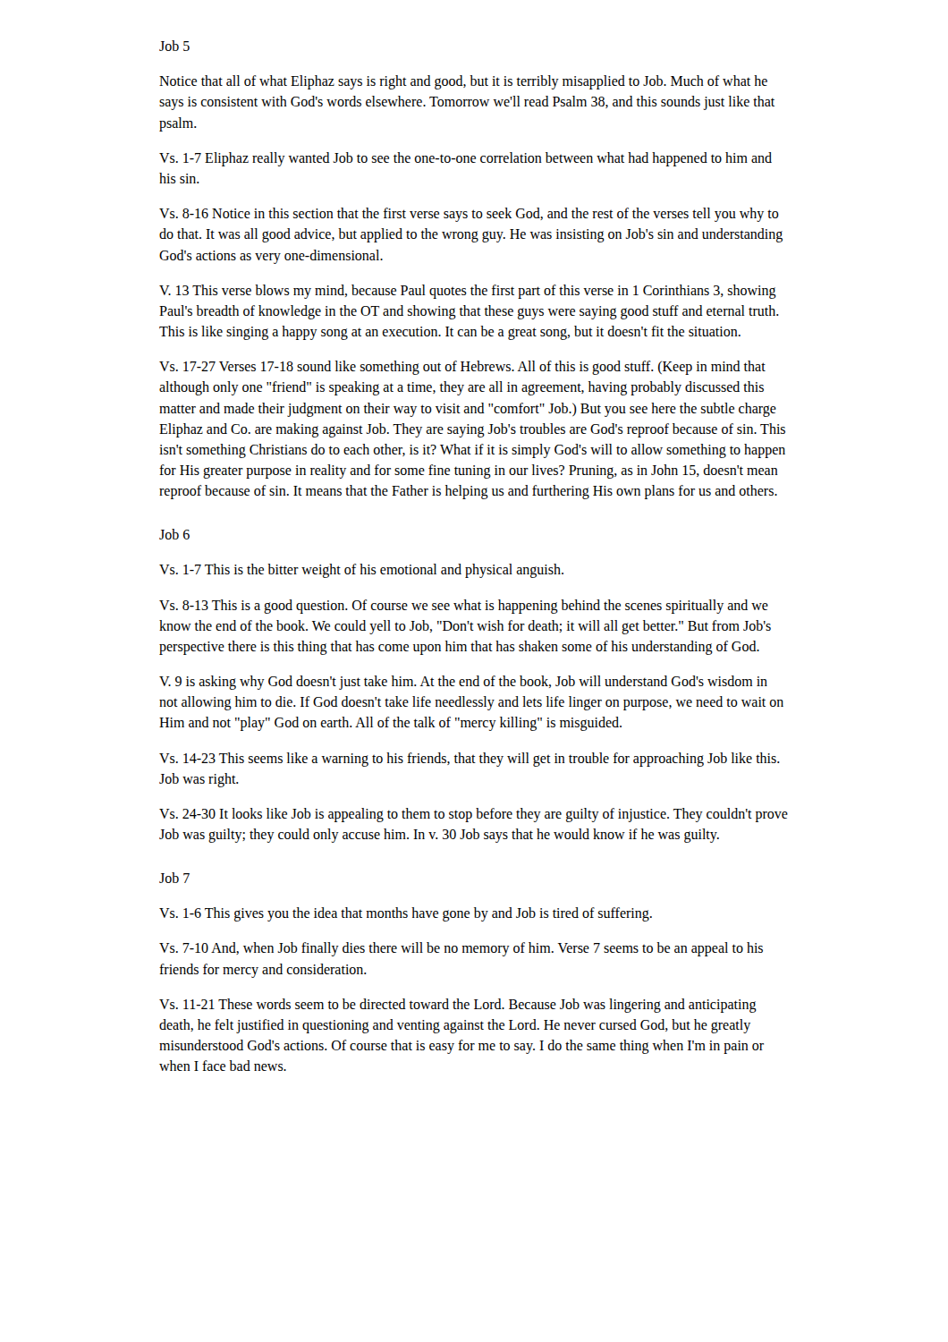Job 5
Notice that all of what Eliphaz says is right and good, but it is terribly misapplied to Job. Much of what he says is consistent with God's words elsewhere. Tomorrow we'll read Psalm 38, and this sounds just like that psalm.
Vs. 1-7 Eliphaz really wanted Job to see the one-to-one correlation between what had happened to him and his sin.
Vs. 8-16 Notice in this section that the first verse says to seek God, and the rest of the verses tell you why to do that. It was all good advice, but applied to the wrong guy. He was insisting on Job's sin and understanding God's actions as very one-dimensional.
V. 13 This verse blows my mind, because Paul quotes the first part of this verse in 1 Corinthians 3, showing Paul's breadth of knowledge in the OT and showing that these guys were saying good stuff and eternal truth. This is like singing a happy song at an execution. It can be a great song, but it doesn't fit the situation.
Vs. 17-27 Verses 17-18 sound like something out of Hebrews. All of this is good stuff. (Keep in mind that although only one "friend" is speaking at a time, they are all in agreement, having probably discussed this matter and made their judgment on their way to visit and "comfort" Job.) But you see here the subtle charge Eliphaz and Co. are making against Job. They are saying Job's troubles are God's reproof because of sin. This isn't something Christians do to each other, is it? What if it is simply God's will to allow something to happen for His greater purpose in reality and for some fine tuning in our lives? Pruning, as in John 15, doesn't mean reproof because of sin. It means that the Father is helping us and furthering His own plans for us and others.
Job 6
Vs. 1-7 This is the bitter weight of his emotional and physical anguish.
Vs. 8-13 This is a good question. Of course we see what is happening behind the scenes spiritually and we know the end of the book. We could yell to Job, "Don't wish for death; it will all get better." But from Job's perspective there is this thing that has come upon him that has shaken some of his understanding of God.
V. 9 is asking why God doesn't just take him. At the end of the book, Job will understand God's wisdom in not allowing him to die. If God doesn't take life needlessly and lets life linger on purpose, we need to wait on Him and not "play" God on earth. All of the talk of "mercy killing" is misguided.
Vs. 14-23 This seems like a warning to his friends, that they will get in trouble for approaching Job like this. Job was right.
Vs. 24-30 It looks like Job is appealing to them to stop before they are guilty of injustice. They couldn't prove Job was guilty; they could only accuse him. In v. 30 Job says that he would know if he was guilty.
Job 7
Vs. 1-6 This gives you the idea that months have gone by and Job is tired of suffering.
Vs. 7-10 And, when Job finally dies there will be no memory of him. Verse 7 seems to be an appeal to his friends for mercy and consideration.
Vs. 11-21 These words seem to be directed toward the Lord. Because Job was lingering and anticipating death, he felt justified in questioning and venting against the Lord. He never cursed God, but he greatly misunderstood God's actions. Of course that is easy for me to say. I do the same thing when I'm in pain or when I face bad news.